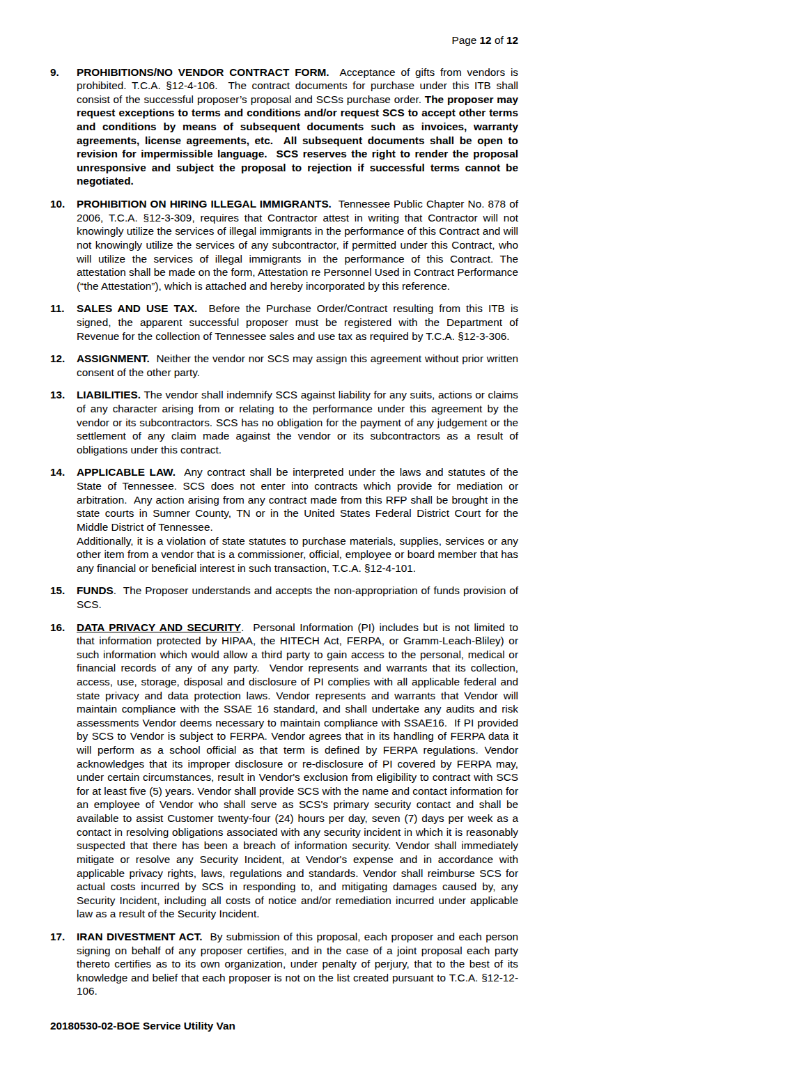Page 12 of 12
PROHIBITIONS/NO VENDOR CONTRACT FORM. Acceptance of gifts from vendors is prohibited. T.C.A. §12-4-106. The contract documents for purchase under this ITB shall consist of the successful proposer’s proposal and SCSs purchase order. The proposer may request exceptions to terms and conditions and/or request SCS to accept other terms and conditions by means of subsequent documents such as invoices, warranty agreements, license agreements, etc. All subsequent documents shall be open to revision for impermissible language. SCS reserves the right to render the proposal unresponsive and subject the proposal to rejection if successful terms cannot be negotiated.
PROHIBITION ON HIRING ILLEGAL IMMIGRANTS. Tennessee Public Chapter No. 878 of 2006, T.C.A. §12-3-309, requires that Contractor attest in writing that Contractor will not knowingly utilize the services of illegal immigrants in the performance of this Contract and will not knowingly utilize the services of any subcontractor, if permitted under this Contract, who will utilize the services of illegal immigrants in the performance of this Contract. The attestation shall be made on the form, Attestation re Personnel Used in Contract Performance (“the Attestation”), which is attached and hereby incorporated by this reference.
SALES AND USE TAX. Before the Purchase Order/Contract resulting from this ITB is signed, the apparent successful proposer must be registered with the Department of Revenue for the collection of Tennessee sales and use tax as required by T.C.A. §12-3-306.
ASSIGNMENT. Neither the vendor nor SCS may assign this agreement without prior written consent of the other party.
LIABILITIES. The vendor shall indemnify SCS against liability for any suits, actions or claims of any character arising from or relating to the performance under this agreement by the vendor or its subcontractors. SCS has no obligation for the payment of any judgement or the settlement of any claim made against the vendor or its subcontractors as a result of obligations under this contract.
APPLICABLE LAW. Any contract shall be interpreted under the laws and statutes of the State of Tennessee. SCS does not enter into contracts which provide for mediation or arbitration. Any action arising from any contract made from this RFP shall be brought in the state courts in Sumner County, TN or in the United States Federal District Court for the Middle District of Tennessee.
Additionally, it is a violation of state statutes to purchase materials, supplies, services or any other item from a vendor that is a commissioner, official, employee or board member that has any financial or beneficial interest in such transaction, T.C.A. §12-4-101.
FUNDS. The Proposer understands and accepts the non-appropriation of funds provision of SCS.
DATA PRIVACY AND SECURITY. Personal Information (PI) includes but is not limited to that information protected by HIPAA, the HITECH Act, FERPA, or Gramm-Leach-Bliley) or such information which would allow a third party to gain access to the personal, medical or financial records of any of any party. Vendor represents and warrants that its collection, access, use, storage, disposal and disclosure of PI complies with all applicable federal and state privacy and data protection laws. Vendor represents and warrants that Vendor will maintain compliance with the SSAE 16 standard, and shall undertake any audits and risk assessments Vendor deems necessary to maintain compliance with SSAE16. If PI provided by SCS to Vendor is subject to FERPA. Vendor agrees that in its handling of FERPA data it will perform as a school official as that term is defined by FERPA regulations. Vendor acknowledges that its improper disclosure or re-disclosure of PI covered by FERPA may, under certain circumstances, result in Vendor's exclusion from eligibility to contract with SCS for at least five (5) years. Vendor shall provide SCS with the name and contact information for an employee of Vendor who shall serve as SCS's primary security contact and shall be available to assist Customer twenty-four (24) hours per day, seven (7) days per week as a contact in resolving obligations associated with any security incident in which it is reasonably suspected that there has been a breach of information security. Vendor shall immediately mitigate or resolve any Security Incident, at Vendor's expense and in accordance with applicable privacy rights, laws, regulations and standards. Vendor shall reimburse SCS for actual costs incurred by SCS in responding to, and mitigating damages caused by, any Security Incident, including all costs of notice and/or remediation incurred under applicable law as a result of the Security Incident.
IRAN DIVESTMENT ACT. By submission of this proposal, each proposer and each person signing on behalf of any proposer certifies, and in the case of a joint proposal each party thereto certifies as to its own organization, under penalty of perjury, that to the best of its knowledge and belief that each proposer is not on the list created pursuant to T.C.A. §12-12-106.
20180530-02-BOE Service Utility Van